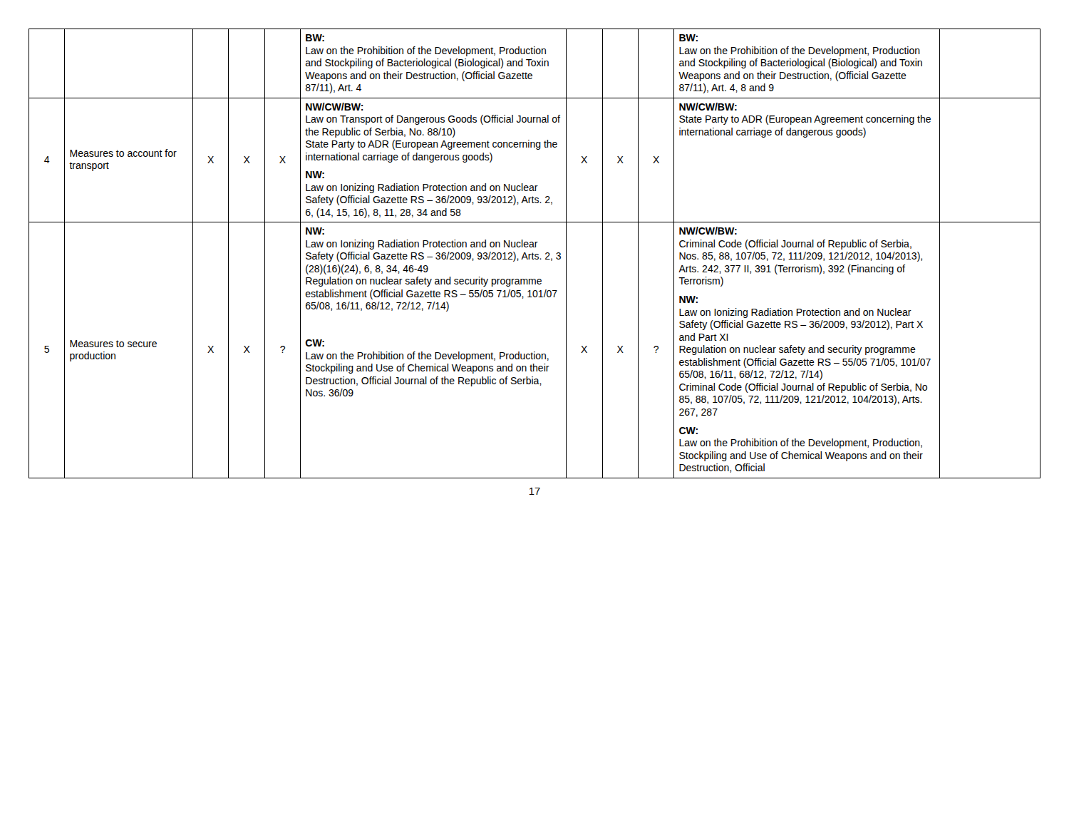| | | | | | BW: Law on the Prohibition of the Development, Production and Stockpiling of Bacteriological (Biological) and Toxin Weapons and on their Destruction, (Official Gazette 87/11), Art. 4 | | | | BW: Law on the Prohibition of the Development, Production and Stockpiling of Bacteriological (Biological) and Toxin Weapons and on their Destruction, (Official Gazette 87/11), Art. 4, 8 and 9 | |
| 4 | Measures to account for transport | X | X | X | NW/CW/BW: Law on Transport of Dangerous Goods (Official Journal of the Republic of Serbia, No. 88/10) State Party to ADR (European Agreement concerning the international carriage of dangerous goods) NW: Law on Ionizing Radiation Protection and on Nuclear Safety (Official Gazette RS – 36/2009, 93/2012), Arts. 2, 6, (14, 15, 16), 8, 11, 28, 34 and 58 | X | X | X | NW/CW/BW: State Party to ADR (European Agreement concerning the international carriage of dangerous goods) | |
| 5 | Measures to secure production | X | X | ? | NW: Law on Ionizing Radiation Protection and on Nuclear Safety (Official Gazette RS – 36/2009, 93/2012), Arts. 2, 3 (28)(16)(24), 6, 8, 34, 46-49 Regulation on nuclear safety and security programme establishment (Official Gazette RS – 55/05 71/05, 101/07 65/08, 16/11, 68/12, 72/12, 7/14) CW: Law on the Prohibition of the Development, Production, Stockpiling and Use of Chemical Weapons and on their Destruction, Official Journal of the Republic of Serbia, Nos. 36/09 | X | X | ? | NW/CW/BW: Criminal Code (Official Journal of Republic of Serbia, Nos. 85, 88, 107/05, 72, 111/209, 121/2012, 104/2013), Arts. 242, 377 II, 391 (Terrorism), 392 (Financing of Terrorism) NW: Law on Ionizing Radiation Protection and on Nuclear Safety (Official Gazette RS – 36/2009, 93/2012), Part X and Part XI Regulation on nuclear safety and security programme establishment (Official Gazette RS – 55/05 71/05, 101/07 65/08, 16/11, 68/12, 72/12, 7/14) Criminal Code (Official Journal of Republic of Serbia, No 85, 88, 107/05, 72, 111/209, 121/2012, 104/2013), Arts. 267, 287 CW: Law on the Prohibition of the Development, Production, Stockpiling and Use of Chemical Weapons and on their Destruction, Official | |
17